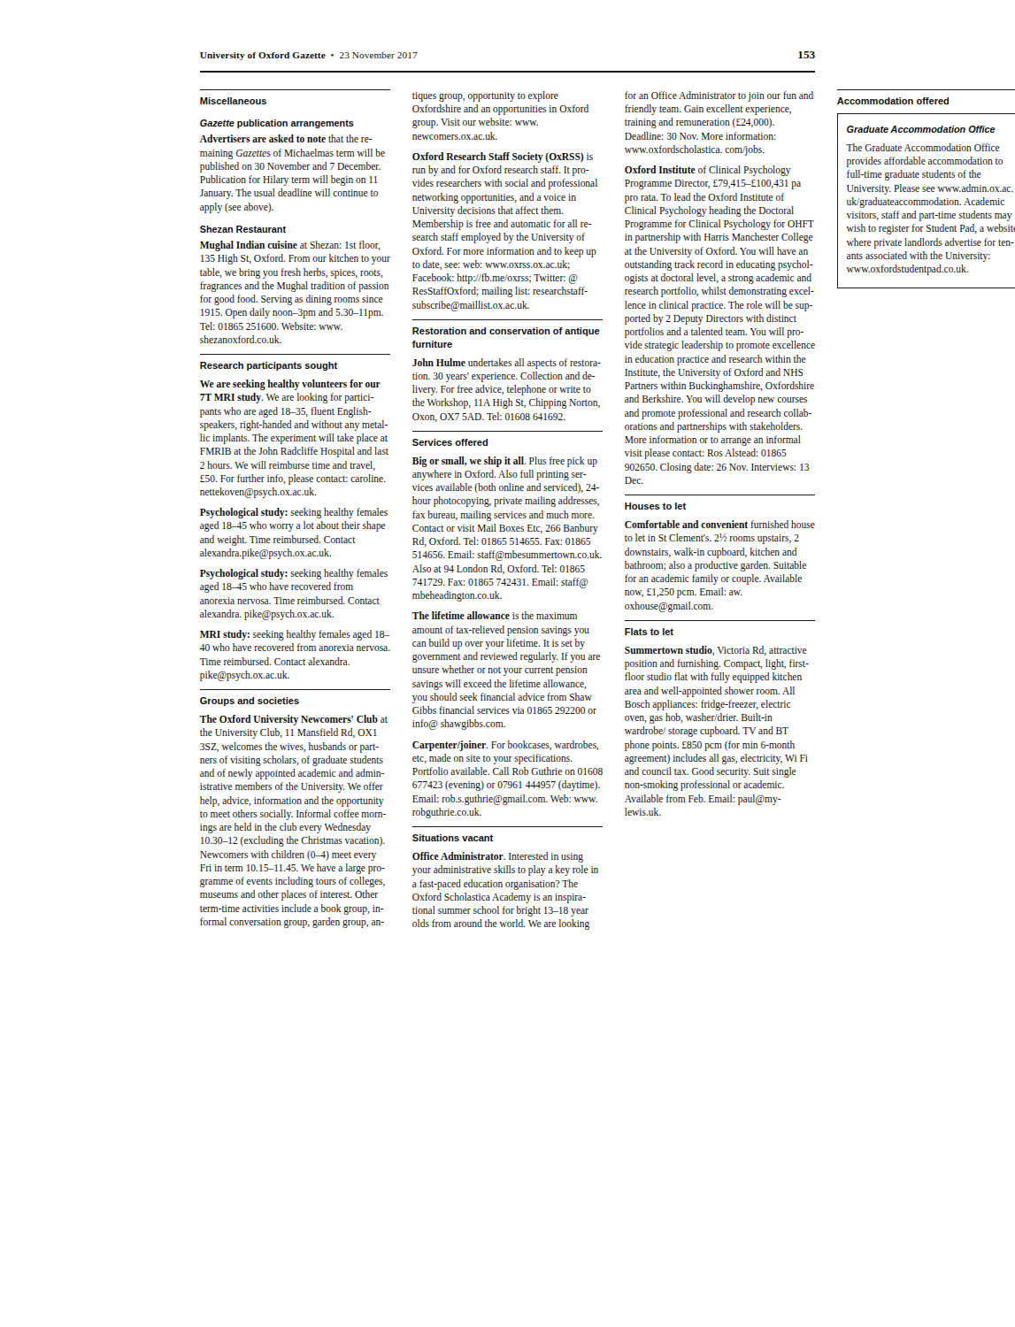University of Oxford Gazette • 23 November 2017
153
Miscellaneous
Gazette publication arrangements
Advertisers are asked to note that the remaining Gazettes of Michaelmas term will be published on 30 November and 7 December. Publication for Hilary term will begin on 11 January. The usual deadline will continue to apply (see above).
Shezan Restaurant
Mughal Indian cuisine at Shezan: 1st floor, 135 High St, Oxford. From our kitchen to your table, we bring you fresh herbs, spices, roots, fragrances and the Mughal tradition of passion for good food. Serving as dining rooms since 1915. Open daily noon–3pm and 5.30–11pm. Tel: 01865 251600. Website: www. shezanoxford.co.uk.
Research participants sought
We are seeking healthy volunteers for our 7T MRI study. We are looking for participants who are aged 18–35, fluent English-speakers, right-handed and without any metallic implants. The experiment will take place at FMRIB at the John Radcliffe Hospital and last 2 hours. We will reimburse time and travel, £50. For further info, please contact: caroline. nettekoven@psych.ox.ac.uk.
Psychological study: seeking healthy females aged 18–45 who worry a lot about their shape and weight. Time reimbursed. Contact alexandra.pike@psych.ox.ac.uk.
Psychological study: seeking healthy females aged 18–45 who have recovered from anorexia nervosa. Time reimbursed. Contact alexandra. pike@psych.ox.ac.uk.
MRI study: seeking healthy females aged 18–40 who have recovered from anorexia nervosa. Time reimbursed. Contact alexandra. pike@psych.ox.ac.uk.
Groups and societies
The Oxford University Newcomers' Club at the University Club, 11 Mansfield Rd, OX1 3SZ, welcomes the wives, husbands or partners of visiting scholars, of graduate students and of newly appointed academic and administrative members of the University. We offer help, advice, information and the opportunity to meet others socially. Informal coffee mornings are held in the club every Wednesday 10.30–12 (excluding the Christmas vacation). Newcomers with children (0–4) meet every Fri in term 10.15–11.45. We have a large programme of events including tours of colleges, museums and other places of interest. Other term-time activities include a book group, informal conversation group, garden group, antiques group, opportunity to explore Oxfordshire and an opportunities in Oxford group. Visit our website: www. newcomers.ox.ac.uk.
Oxford Research Staff Society (OxRSS) is run by and for Oxford research staff. It provides researchers with social and professional networking opportunities, and a voice in University decisions that affect them. Membership is free and automatic for all research staff employed by the University of Oxford. For more information and to keep up to date, see: web: www.oxrss.ox.ac.uk; Facebook: http://fb.me/oxrss; Twitter: @ ResStaffOxford; mailing list: researchstaff-subscribe@maillist.ox.ac.uk.
Restoration and conservation of antique furniture
John Hulme undertakes all aspects of restoration. 30 years' experience. Collection and delivery. For free advice, telephone or write to the Workshop, 11A High St, Chipping Norton, Oxon, OX7 5AD. Tel: 01608 641692.
Services offered
Big or small, we ship it all. Plus free pick up anywhere in Oxford. Also full printing services available (both online and serviced), 24-hour photocopying, private mailing addresses, fax bureau, mailing services and much more. Contact or visit Mail Boxes Etc, 266 Banbury Rd, Oxford. Tel: 01865 514655. Fax: 01865 514656. Email: staff@mbesummertown.co.uk. Also at 94 London Rd, Oxford. Tel: 01865 741729. Fax: 01865 742431. Email: staff@ mbeheadington.co.uk.
The lifetime allowance is the maximum amount of tax-relieved pension savings you can build up over your lifetime. It is set by government and reviewed regularly. If you are unsure whether or not your current pension savings will exceed the lifetime allowance, you should seek financial advice from Shaw Gibbs financial services via 01865 292200 or info@ shawgibbs.com.
Carpenter/joiner. For bookcases, wardrobes, etc, made on site to your specifications. Portfolio available. Call Rob Guthrie on 01608 677423 (evening) or 07961 444957 (daytime). Email: rob.s.guthrie@gmail.com. Web: www. robguthrie.co.uk.
Situations vacant
Office Administrator. Interested in using your administrative skills to play a key role in a fast-paced education organisation? The Oxford Scholastica Academy is an inspirational summer school for bright 13–18 year olds from around the world. We are looking for an Office Administrator to join our fun and friendly team. Gain excellent experience, training and remuneration (£24,000). Deadline: 30 Nov. More information: www.oxfordscholastica. com/jobs.
Oxford Institute of Clinical Psychology Programme Director, £79,415–£100,431 pa pro rata. To lead the Oxford Institute of Clinical Psychology heading the Doctoral Programme for Clinical Psychology for OHFT in partnership with Harris Manchester College at the University of Oxford. You will have an outstanding track record in educating psychologists at doctoral level, a strong academic and research portfolio, whilst demonstrating excellence in clinical practice. The role will be supported by 2 Deputy Directors with distinct portfolios and a talented team. You will provide strategic leadership to promote excellence in education practice and research within the Institute, the University of Oxford and NHS Partners within Buckinghamshire, Oxfordshire and Berkshire. You will develop new courses and promote professional and research collaborations and partnerships with stakeholders. More information or to arrange an informal visit please contact: Ros Alstead: 01865 902650. Closing date: 26 Nov. Interviews: 13 Dec.
Houses to let
Comfortable and convenient furnished house to let in St Clement's. 2½ rooms upstairs, 2 downstairs, walk-in cupboard, kitchen and bathroom; also a productive garden. Suitable for an academic family or couple. Available now, £1,250 pcm. Email: aw. oxhouse@gmail.com.
Flats to let
Summertown studio, Victoria Rd, attractive position and furnishing. Compact, light, first-floor studio flat with fully equipped kitchen area and well-appointed shower room. All Bosch appliances: fridge-freezer, electric oven, gas hob, washer/drier. Built-in wardrobe/ storage cupboard. TV and BT phone points. £850 pcm (for min 6-month agreement) includes all gas, electricity, Wi Fi and council tax. Good security. Suit single non-smoking professional or academic. Available from Feb. Email: paul@my-lewis.uk.
Accommodation offered
Graduate Accommodation Office
The Graduate Accommodation Office provides affordable accommodation to full-time graduate students of the University. Please see www.admin.ox.ac. uk/graduateaccommodation. Academic visitors, staff and part-time students may wish to register for Student Pad, a website where private landlords advertise for tenants associated with the University: www.oxfordstudentpad.co.uk.